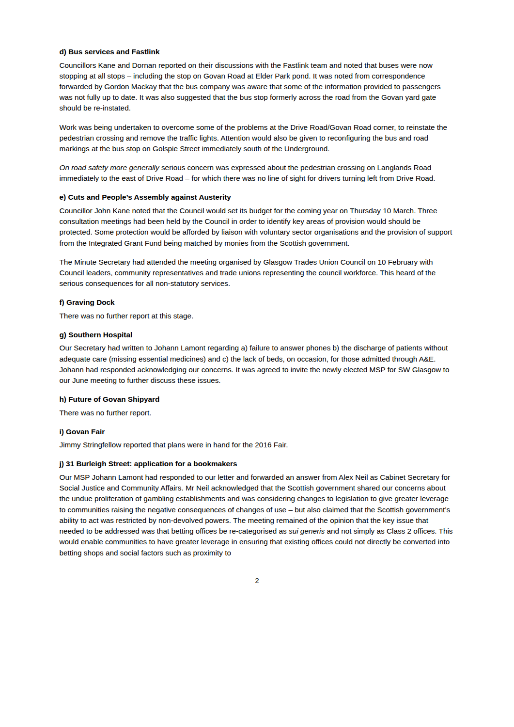d) Bus services and Fastlink
Councillors Kane and Dornan reported on their discussions with the Fastlink team and noted that buses were now stopping at all stops – including the stop on Govan Road at Elder Park pond. It was noted from correspondence forwarded by Gordon Mackay that the bus company was aware that some of the information provided to passengers was not fully up to date. It was also suggested that the bus stop formerly across the road from the Govan yard gate should be re-instated.
Work was being undertaken to overcome some of the problems at the Drive Road/Govan Road corner, to reinstate the pedestrian crossing and remove the traffic lights. Attention would also be given to reconfiguring the bus and road markings at the bus stop on Golspie Street immediately south of the Underground.
On road safety more generally serious concern was expressed about the pedestrian crossing on Langlands Road immediately to the east of Drive Road – for which there was no line of sight for drivers turning left from Drive Road.
e) Cuts and People’s Assembly against Austerity
Councillor John Kane noted that the Council would set its budget for the coming year on Thursday 10 March. Three consultation meetings had been held by the Council in order to identify key areas of provision would should be protected. Some protection would be afforded by liaison with voluntary sector organisations and the provision of support from the Integrated Grant Fund being matched by monies from the Scottish government.
The Minute Secretary had attended the meeting organised by Glasgow Trades Union Council on 10 February with Council leaders, community representatives and trade unions representing the council workforce. This heard of the serious consequences for all non-statutory services.
f) Graving Dock
There was no further report at this stage.
g) Southern Hospital
Our Secretary had written to Johann Lamont regarding a) failure to answer phones b) the discharge of patients without adequate care (missing essential medicines) and c) the lack of beds, on occasion, for those admitted through A&E. Johann had responded acknowledging our concerns. It was agreed to invite the newly elected MSP for SW Glasgow to our June meeting to further discuss these issues.
h) Future of Govan Shipyard
There was no further report.
i) Govan Fair
Jimmy Stringfellow reported that plans were in hand for the 2016 Fair.
j) 31 Burleigh Street: application for a bookmakers
Our MSP Johann Lamont had responded to our letter and forwarded an answer from Alex Neil as Cabinet Secretary for Social Justice and Community Affairs. Mr Neil acknowledged that the Scottish government shared our concerns about the undue proliferation of gambling establishments and was considering changes to legislation to give greater leverage to communities raising the negative consequences of changes of use – but also claimed that the Scottish government’s ability to act was restricted by non-devolved powers. The meeting remained of the opinion that the key issue that needed to be addressed was that betting offices be re-categorised as sui generis and not simply as Class 2 offices. This would enable communities to have greater leverage in ensuring that existing offices could not directly be converted into betting shops and social factors such as proximity to
2